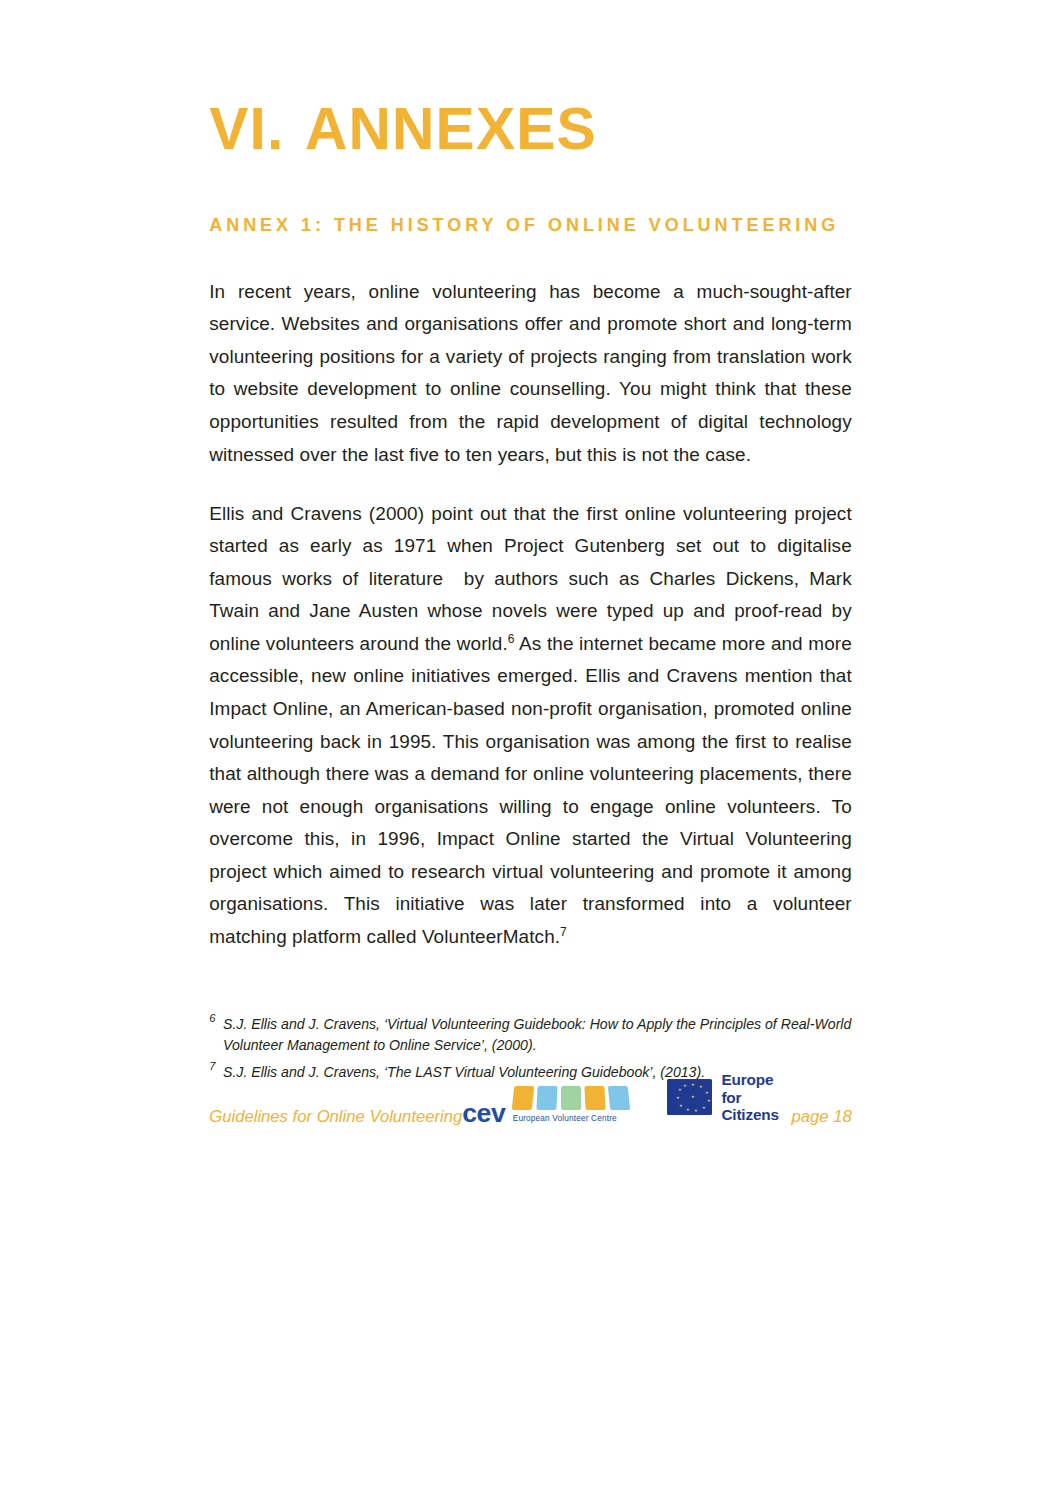VI. ANNEXES
Annex 1: The History of Online Volunteering
In recent years, online volunteering has become a much-sought-after service. Websites and organisations offer and promote short and long-term volunteering positions for a variety of projects ranging from translation work to website development to online counselling. You might think that these opportunities resulted from the rapid development of digital technology witnessed over the last five to ten years, but this is not the case.
Ellis and Cravens (2000) point out that the first online volunteering project started as early as 1971 when Project Gutenberg set out to digitalise famous works of literature by authors such as Charles Dickens, Mark Twain and Jane Austen whose novels were typed up and proof-read by online volunteers around the world.6 As the internet became more and more accessible, new online initiatives emerged. Ellis and Cravens mention that Impact Online, an American-based non-profit organisation, promoted online volunteering back in 1995. This organisation was among the first to realise that although there was a demand for online volunteering placements, there were not enough organisations willing to engage online volunteers. To overcome this, in 1996, Impact Online started the Virtual Volunteering project which aimed to research virtual volunteering and promote it among organisations. This initiative was later transformed into a volunteer matching platform called VolunteerMatch.7
6
S.J. Ellis and J. Cravens, ‘Virtual Volunteering Guidebook: How to Apply the Principles of Real-World Volunteer Management to Online Service’, (2000).
7
S.J. Ellis and J. Cravens, ‘The LAST Virtual Volunteering Guidebook’, (2013).
Guidelines for Online Volunteering
cev
European Volunteer Centre
★ ★ ★ ★ ★ ★ ★ ★ ★ ★ ★ ★
Europe
for Citizens
page 18